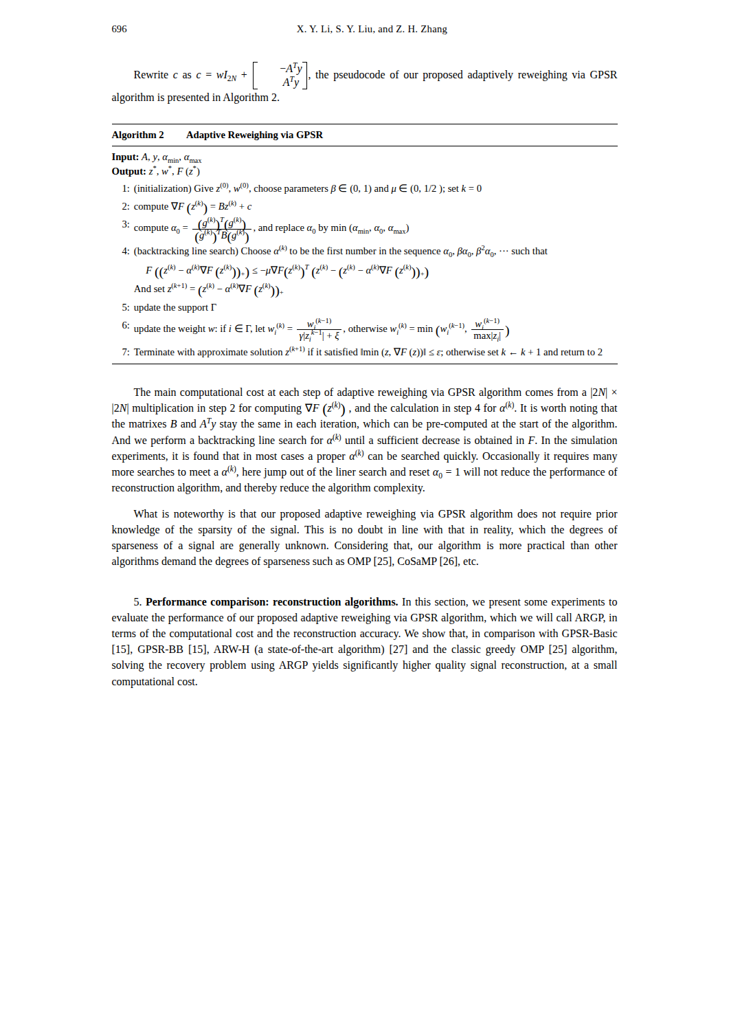696 X. Y. Li, S. Y. Liu, and Z. H. Zhang
Rewrite c as c = wI2N + −ATy ATy, the pseudocode of our proposed adaptively reweighing via GPSR algorithm is presented in Algorithm 2.
Algorithm 2 Adaptive Reweighing via GPSR
Input: A, y, αmin, αmax
Output: z*, w*, F (z*)
(initialization) Give z(0), w(0), choose parameters β ∈ (0, 1) and μ ∈ (0, 1/2 ); set k = 0
compute ∇F (z(k)) = Bz(k) + c
compute α0 = (g(k))T(g(k)) (g(k))TB(g(k)) , and replace α0 by min (αmin, α0, αmax)
(backtracking line search) Choose α(k) to be the first number in the sequence α0, βα0, β2α0, ··· such that F ((z(k) − α(k)∇F (z(k)))+) ≤ −μ∇F(z(k))T (z(k) − (z(k) − α(k)∇F (z(k)))+) And set z(k+1) = (z(k) − α(k)∇F (z(k)))+
update the support Γ
update the weight w: if i ∈ Γ, let wi(k) = wi(k−1) γ|zik−1| + ξ , otherwise wi(k) = min (wi(k−1), wi(k−1) max|zi| )
Terminate with approximate solution z(k+1) if it satisfied ‖min (z, ∇F (z))‖ ≤ ε; otherwise set k ← k + 1 and return to 2
The main computational cost at each step of adaptive reweighing via GPSR algorithm comes from a |2N| × |2N| multiplication in step 2 for computing ∇F (z(k)) , and the calculation in step 4 for α(k). It is worth noting that the matrixes B and ATy stay the same in each iteration, which can be pre-computed at the start of the algorithm. And we perform a backtracking line search for α(k) until a sufficient decrease is obtained in F. In the simulation experiments, it is found that in most cases a proper α(k) can be searched quickly. Occasionally it requires many more searches to meet a α(k), here jump out of the liner search and reset α0 = 1 will not reduce the performance of reconstruction algorithm, and thereby reduce the algorithm complexity.
What is noteworthy is that our proposed adaptive reweighing via GPSR algorithm does not require prior knowledge of the sparsity of the signal. This is no doubt in line with that in reality, which the degrees of sparseness of a signal are generally unknown. Considering that, our algorithm is more practical than other algorithms demand the degrees of sparseness such as OMP [25], CoSaMP [26], etc.
5. Performance comparison: reconstruction algorithms. In this section, we present some experiments to evaluate the performance of our proposed adaptive reweighing via GPSR algorithm, which we will call ARGP, in terms of the computational cost and the reconstruction accuracy. We show that, in comparison with GPSR-Basic [15], GPSR-BB [15], ARW-H (a state-of-the-art algorithm) [27] and the classic greedy OMP [25] algorithm, solving the recovery problem using ARGP yields significantly higher quality signal reconstruction, at a small computational cost.